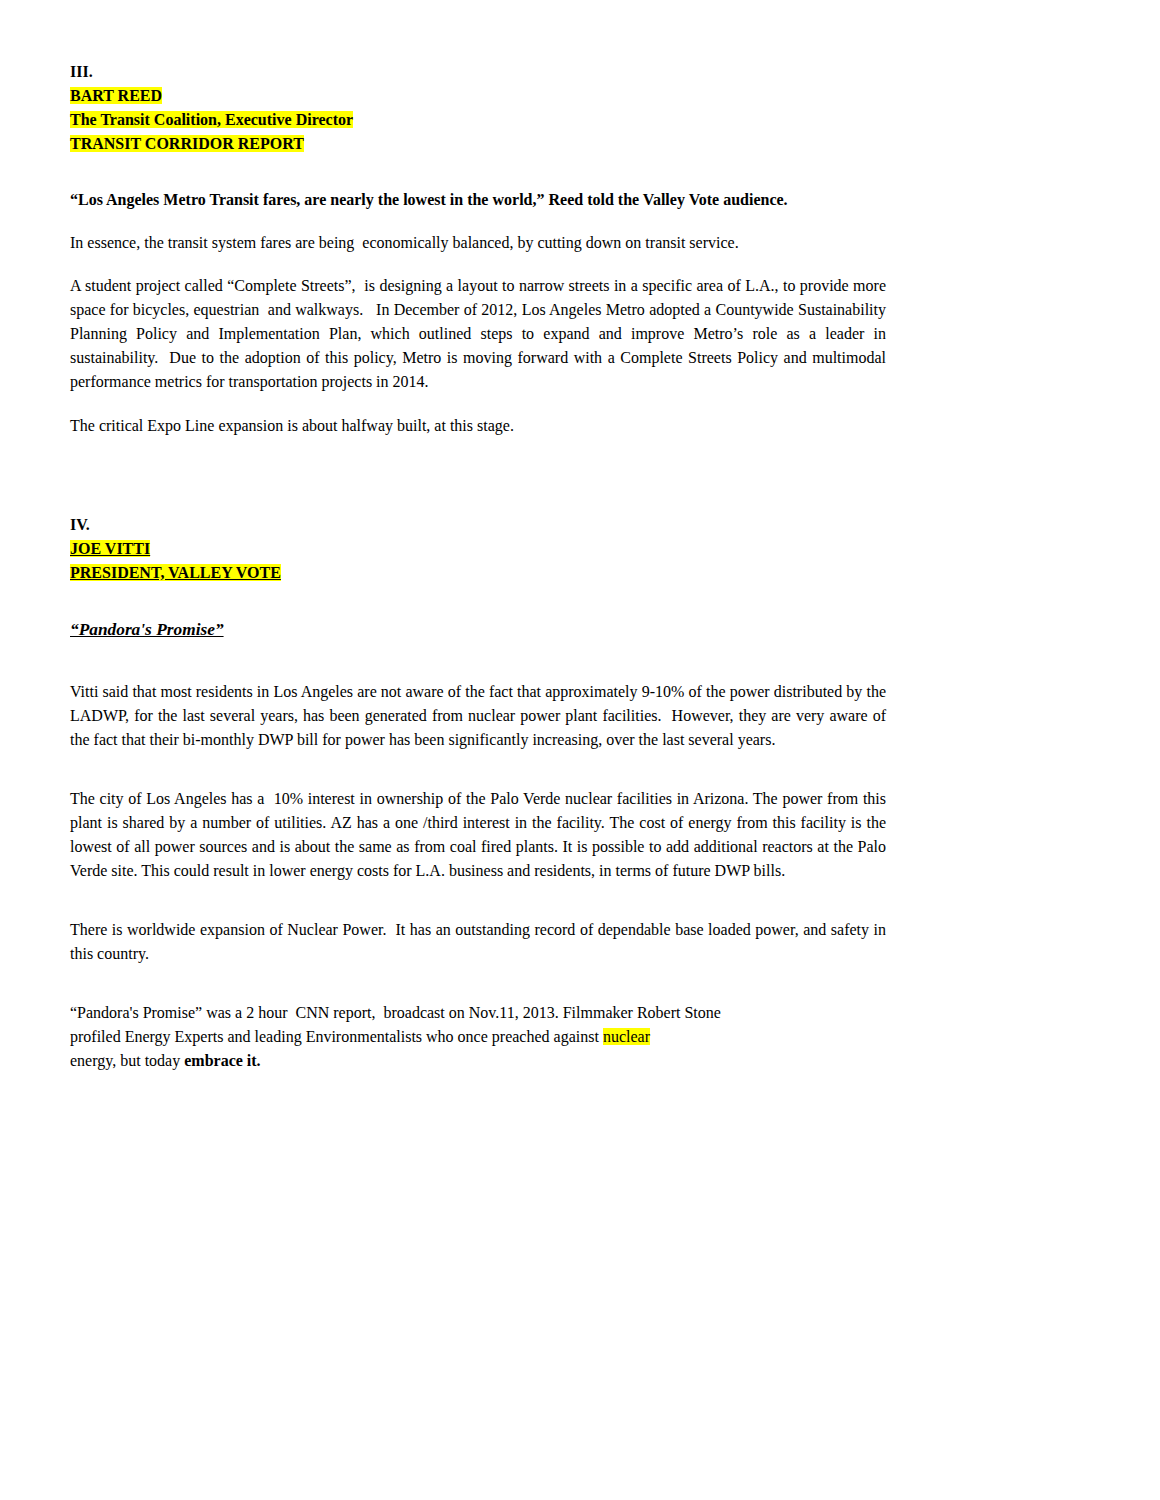III.
BART REED
The Transit Coalition, Executive Director
TRANSIT CORRIDOR REPORT
“Los Angeles Metro Transit fares, are nearly the lowest in the world,” Reed told the Valley Vote audience.
In essence, the transit system fares are being economically balanced, by cutting down on transit service.
A student project called “Complete Streets”, is designing a layout to narrow streets in a specific area of L.A., to provide more space for bicycles, equestrian and walkways. In December of 2012, Los Angeles Metro adopted a Countywide Sustainability Planning Policy and Implementation Plan, which outlined steps to expand and improve Metro’s role as a leader in sustainability. Due to the adoption of this policy, Metro is moving forward with a Complete Streets Policy and multimodal performance metrics for transportation projects in 2014.
The critical Expo Line expansion is about halfway built, at this stage.
IV.
JOE VITTI
PRESIDENT, VALLEY VOTE
“Pandora's Promise”
Vitti said that most residents in Los Angeles are not aware of the fact that approximately 9-10% of the power distributed by the LADWP, for the last several years, has been generated from nuclear power plant facilities. However, they are very aware of the fact that their bi-monthly DWP bill for power has been significantly increasing, over the last several years.
The city of Los Angeles has a 10% interest in ownership of the Palo Verde nuclear facilities in Arizona. The power from this plant is shared by a number of utilities. AZ has a one /third interest in the facility. The cost of energy from this facility is the lowest of all power sources and is about the same as from coal fired plants. It is possible to add additional reactors at the Palo Verde site. This could result in lower energy costs for L.A. business and residents, in terms of future DWP bills.
There is worldwide expansion of Nuclear Power. It has an outstanding record of dependable base loaded power, and safety in this country.
“Pandora's Promise” was a 2 hour CNN report, broadcast on Nov.11, 2013. Filmmaker Robert Stone
profiled Energy Experts and leading Environmentalists who once preached against nuclear
energy, but today embrace it.